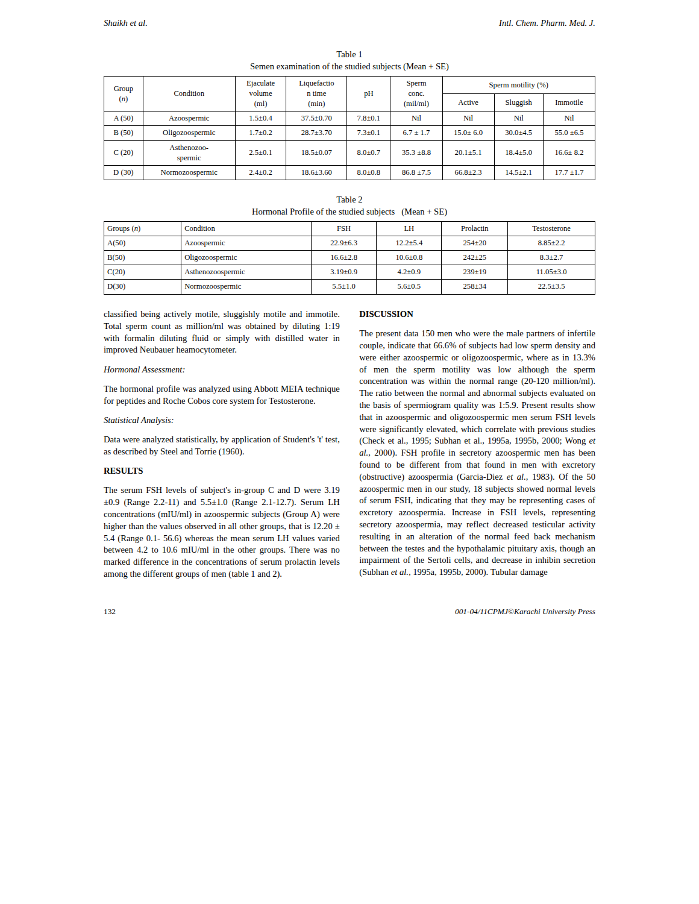Shaikh et al.
Intl. Chem. Pharm. Med. J.
Table 1 Semen examination of the studied subjects (Mean + SE)
| Group ( n ) | Condition | Ejaculate volume (ml) | Liquefactio n time (min) | pH | Sperm conc. (mil/ml) | Sperm motility (%) |
| --- | --- | --- | --- | --- | --- | --- |
| Active | Sluggish | Immotile |
| A (50) | Azoospermic | 1.5±0.4 | 37.5±0.70 | 7.8±0.1 | Nil | Nil | Nil | Nil |
| B (50) | Oligozoospermic | 1.7±0.2 | 28.7±3.70 | 7.3±0.1 | 6.7 ± 1.7 | 15.0± 6.0 | 30.0±4.5 | 55.0 ±6.5 |
| C (20) | Asthenozoo- spermic | 2.5±0.1 | 18.5±0.07 | 8.0±0.7 | 35.3 ±8.8 | 20.1±5.1 | 18.4±5.0 | 16.6± 8.2 |
| D (30) | Normozoospermic | 2.4±0.2 | 18.6±3.60 | 8.0±0.8 | 86.8 ±7.5 | 66.8±2.3 | 14.5±2.1 | 17.7 ±1.7 |
Table 2 Hormonal Profile of the studied subjects (Mean + SE)
| Groups ( n ) | Condition | FSH | LH | Prolactin | Testosterone |
| --- | --- | --- | --- | --- | --- |
| A(50) | Azoospermic | 22.9±6.3 | 12.2±5.4 | 254±20 | 8.85±2.2 |
| B(50) | Oligozoospermic | 16.6±2.8 | 10.6±0.8 | 242±25 | 8.3±2.7 |
| C(20) | Asthenozoospermic | 3.19±0.9 | 4.2±0.9 | 239±19 | 11.05±3.0 |
| D(30) | Normozoospermic | 5.5±1.0 | 5.6±0.5 | 258±34 | 22.5±3.5 |
classified being actively motile, sluggishly motile and immotile. Total sperm count as million/ml was obtained by diluting 1:19 with formalin diluting fluid or simply with distilled water in improved Neubauer heamocytometer.
Hormonal Assessment:
The hormonal profile was analyzed using Abbott MEIA technique for peptides and Roche Cobos core system for Testosterone.
Statistical Analysis:
Data were analyzed statistically, by application of Student's 't' test, as described by Steel and Torrie (1960).
RESULTS
The serum FSH levels of subject's in-group C and D were 3.19 ±0.9 (Range 2.2-11) and 5.5±1.0 (Range 2.1-12.7). Serum LH concentrations (mIU/ml) in azoospermic subjects (Group A) were higher than the values observed in all other groups, that is 12.20 ± 5.4 (Range 0.1- 56.6) whereas the mean serum LH values varied between 4.2 to 10.6 mIU/ml in the other groups. There was no marked difference in the concentrations of serum prolactin levels among the different groups of men (table 1 and 2).
DISCUSSION
The present data 150 men who were the male partners of infertile couple, indicate that 66.6% of subjects had low sperm density and were either azoospermic or oligozoospermic, where as in 13.3% of men the sperm motility was low although the sperm concentration was within the normal range (20-120 million/ml). The ratio between the normal and abnormal subjects evaluated on the basis of spermiogram quality was 1:5.9. Present results show that in azoospermic and oligozoospermic men serum FSH levels were significantly elevated, which correlate with previous studies (Check et al., 1995; Subhan et al., 1995a, 1995b, 2000; Wong et al., 2000). FSH profile in secretory azoospermic men has been found to be different from that found in men with excretory (obstructive) azoospermia (Garcia-Diez et al., 1983). Of the 50 azoospermic men in our study, 18 subjects showed normal levels of serum FSH, indicating that they may be representing cases of excretory azoospermia. Increase in FSH levels, representing secretory azoospermia, may reflect decreased testicular activity resulting in an alteration of the normal feed back mechanism between the testes and the hypothalamic pituitary axis, though an impairment of the Sertoli cells, and decrease in inhibin secretion (Subhan et al., 1995a, 1995b, 2000). Tubular damage
132
001-04/11CPMJ©Karachi University Press